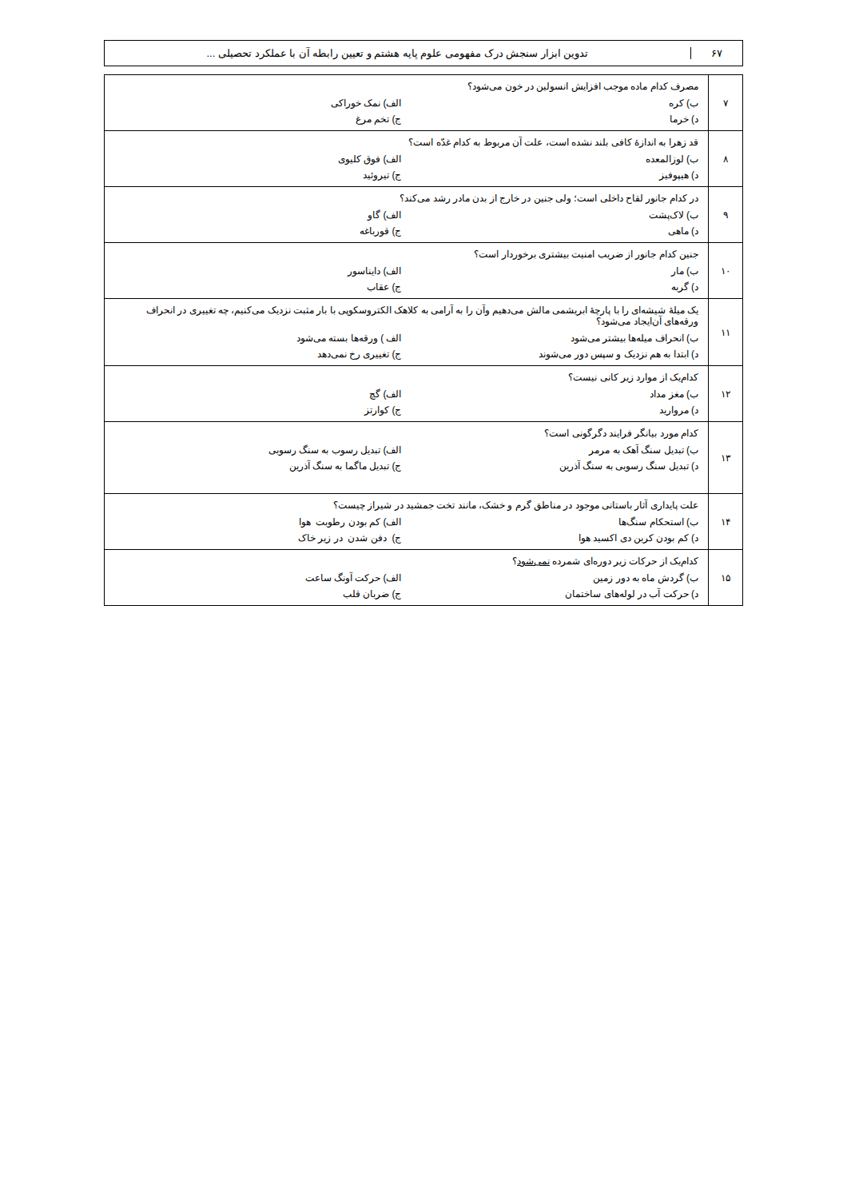۶۷
تدوین ابزار سنجش درک مفهومی علوم پایه هشتم و تعیین رابطه آن با عملکرد تحصیلی ...
| ۷ | / مصرف کدام ماده موجب افزایش انسولین در خون می‌شود؟ / / ب) کره / الف) نمک خوراکی / / د) خرما / ج) تخم مرغ / |
| ۸ | / قد زهرا به اندازهٔ کافی بلند نشده است، علت آن مربوط به کدام غدّه است؟ / / ب) لوزالمعده / الف) فوق کلیوی / / د) هیپوفیز / ج) تیروئید / |
| ۹ | / در کدام جانور لقاح داخلی است؛ ولی جنین در خارج از بدن مادر رشد می‌کند؟ / / ب) لاک‌پشت / الف) گاو / / د) ماهی / ج) قورباغه / |
| ۱۰ | / جنین کدام جانور از ضریب امنیت بیشتری برخوردار است؟ / / ب) مار / الف) دایناسور / / د) گربه / ج) عقاب / |
| ۱۱ | / یک میلهٔ شیشه‌ای را با پارچهٔ ابریشمی مالش می‌دهیم وآن را به آرامی به کلاهک الکتروسکوپی با بار مثبت نزدیک می‌کنیم، چه تغییری در انحراف ورقه‌های آن‌ایجاد می‌شود؟ / / ب) انحراف میله‌ها بیشتر می‌شود / الف ) ورقه‌ها بسته می‌شود / / د) ابتدا به هم نزدیک و سپس دور می‌شوند / ج) تغییری رخ نمی‌دهد / |
| ۱۲ | / کدام‌یک از موارد زیر کانی نیست؟ / / ب) مغز مداد / الف) گچ / / د) مروارید / ج) کوارتز / |
| ۱۳ | / کدام مورد بیانگر فرایند دگرگونی است؟ / / ب) تبدیل سنگ آهک به مرمر / الف) تبدیل رسوب به سنگ رسوبی / / د) تبدیل سنگ رسوبی به سنگ آذرین / ج) تبدیل ماگما به سنگ آذرین / |
| ۱۴ | / علت پایداری آثار باستانی موجود در مناطق گرم و خشک، مانند تخت جمشید در شیراز چیست؟ / / ب) استحکام سنگ‌ها / الف) کم بودن رطوبت هوا / / د) کم بودن کربن دی اکسید هوا / ج) دفن شدن در زیر خاک / |
| ۱۵ | / کدام‌یک از حرکات زیر دوره‌ای شمرده نمی‌شود ؟ / / ب) گردش ماه به دور زمین / الف) حرکت آونگ ساعت / / د) حرکت آب در لوله‌های ساختمان / ج) ضربان قلب / |